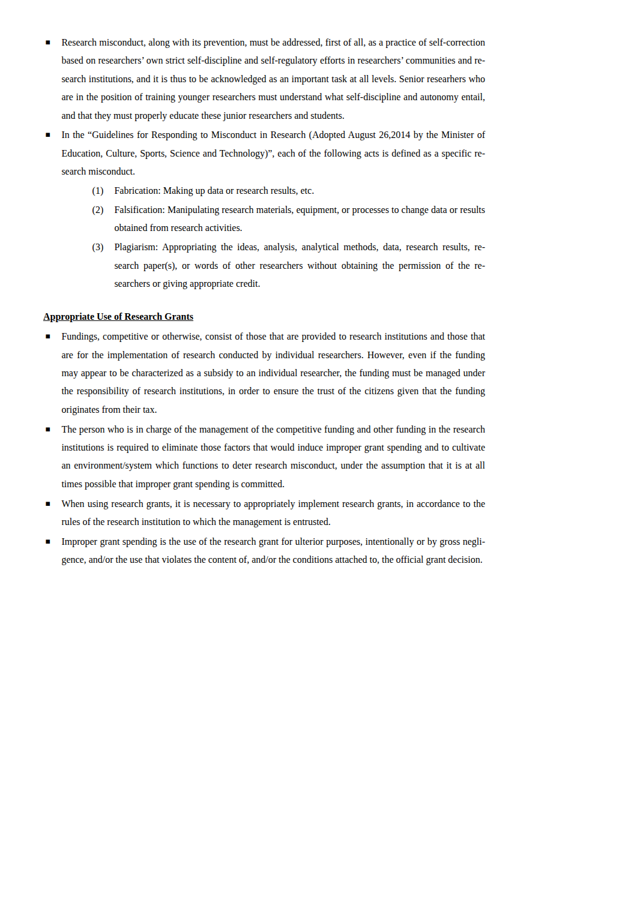Research misconduct, along with its prevention, must be addressed, first of all, as a practice of self-correction based on researchers’ own strict self-discipline and self-regulatory efforts in researchers’ communities and research institutions, and it is thus to be acknowledged as an important task at all levels. Senior researhers who are in the position of training younger researchers must understand what self-discipline and autonomy entail, and that they must properly educate these junior researchers and students.
In the “Guidelines for Responding to Misconduct in Research (Adopted August 26,2014 by the Minister of Education, Culture, Sports, Science and Technology)”, each of the following acts is defined as a specific research misconduct.
(1) Fabrication: Making up data or research results, etc.
(2) Falsification: Manipulating research materials, equipment, or processes to change data or results obtained from research activities.
(3) Plagiarism: Appropriating the ideas, analysis, analytical methods, data, research results, research paper(s), or words of other researchers without obtaining the permission of the researchers or giving appropriate credit.
Appropriate Use of Research Grants
Fundings, competitive or otherwise, consist of those that are provided to research institutions and those that are for the implementation of research conducted by individual researchers. However, even if the funding may appear to be characterized as a subsidy to an individual researcher, the funding must be managed under the responsibility of research institutions, in order to ensure the trust of the citizens given that the funding originates from their tax.
The person who is in charge of the management of the competitive funding and other funding in the research institutions is required to eliminate those factors that would induce improper grant spending and to cultivate an environment/system which functions to deter research misconduct, under the assumption that it is at all times possible that improper grant spending is committed.
When using research grants, it is necessary to appropriately implement research grants, in accordance to the rules of the research institution to which the management is entrusted.
Improper grant spending is the use of the research grant for ulterior purposes, intentionally or by gross negligence, and/or the use that violates the content of, and/or the conditions attached to, the official grant decision.